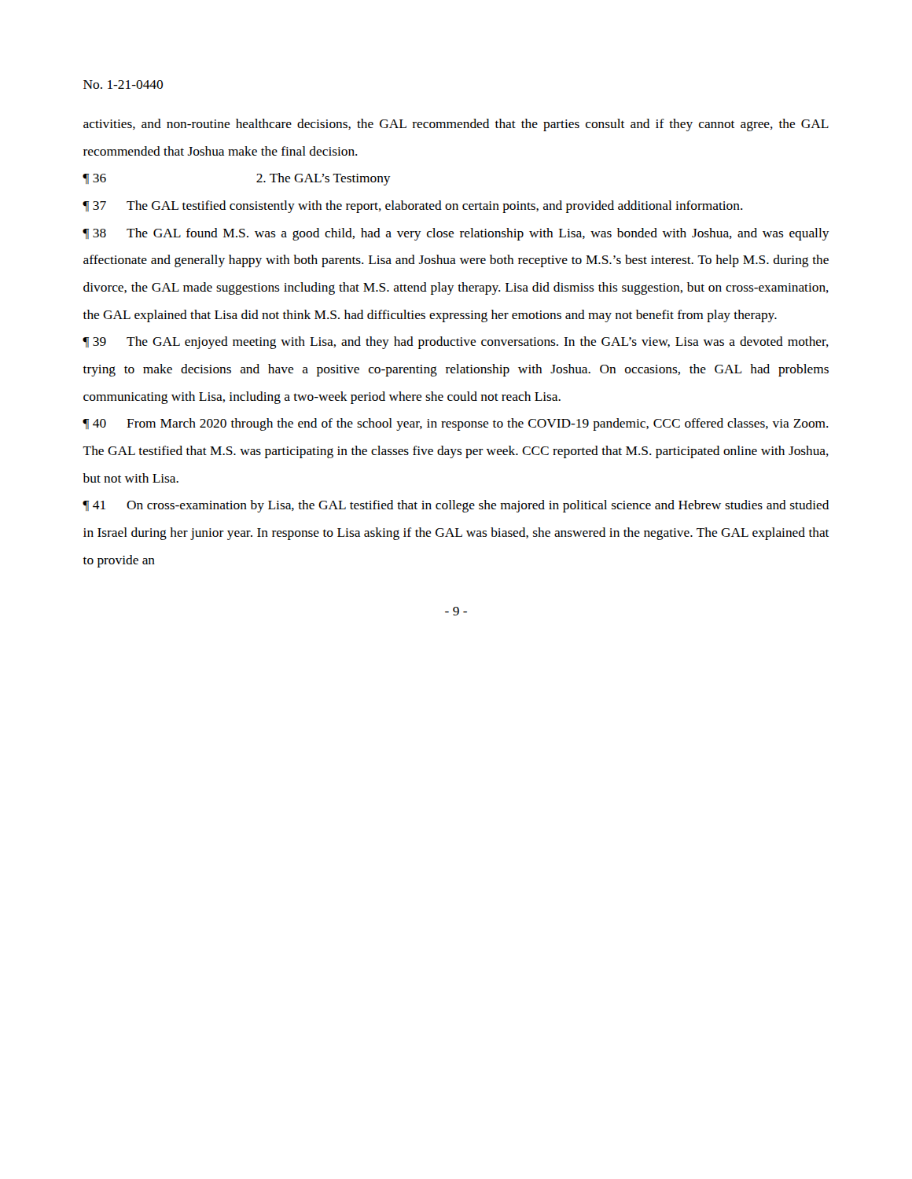No. 1-21-0440
activities, and non-routine healthcare decisions, the GAL recommended that the parties consult and if they cannot agree, the GAL recommended that Joshua make the final decision.
¶ 362. The GAL’s Testimony
¶ 37 The GAL testified consistently with the report, elaborated on certain points, and provided additional information.
¶ 38 The GAL found M.S. was a good child, had a very close relationship with Lisa, was bonded with Joshua, and was equally affectionate and generally happy with both parents. Lisa and Joshua were both receptive to M.S.’s best interest. To help M.S. during the divorce, the GAL made suggestions including that M.S. attend play therapy. Lisa did dismiss this suggestion, but on cross-examination, the GAL explained that Lisa did not think M.S. had difficulties expressing her emotions and may not benefit from play therapy.
¶ 39 The GAL enjoyed meeting with Lisa, and they had productive conversations. In the GAL’s view, Lisa was a devoted mother, trying to make decisions and have a positive co-parenting relationship with Joshua. On occasions, the GAL had problems communicating with Lisa, including a two-week period where she could not reach Lisa.
¶ 40 From March 2020 through the end of the school year, in response to the COVID-19 pandemic, CCC offered classes, via Zoom. The GAL testified that M.S. was participating in the classes five days per week. CCC reported that M.S. participated online with Joshua, but not with Lisa.
¶ 41 On cross-examination by Lisa, the GAL testified that in college she majored in political science and Hebrew studies and studied in Israel during her junior year. In response to Lisa asking if the GAL was biased, she answered in the negative. The GAL explained that to provide an
- 9 -